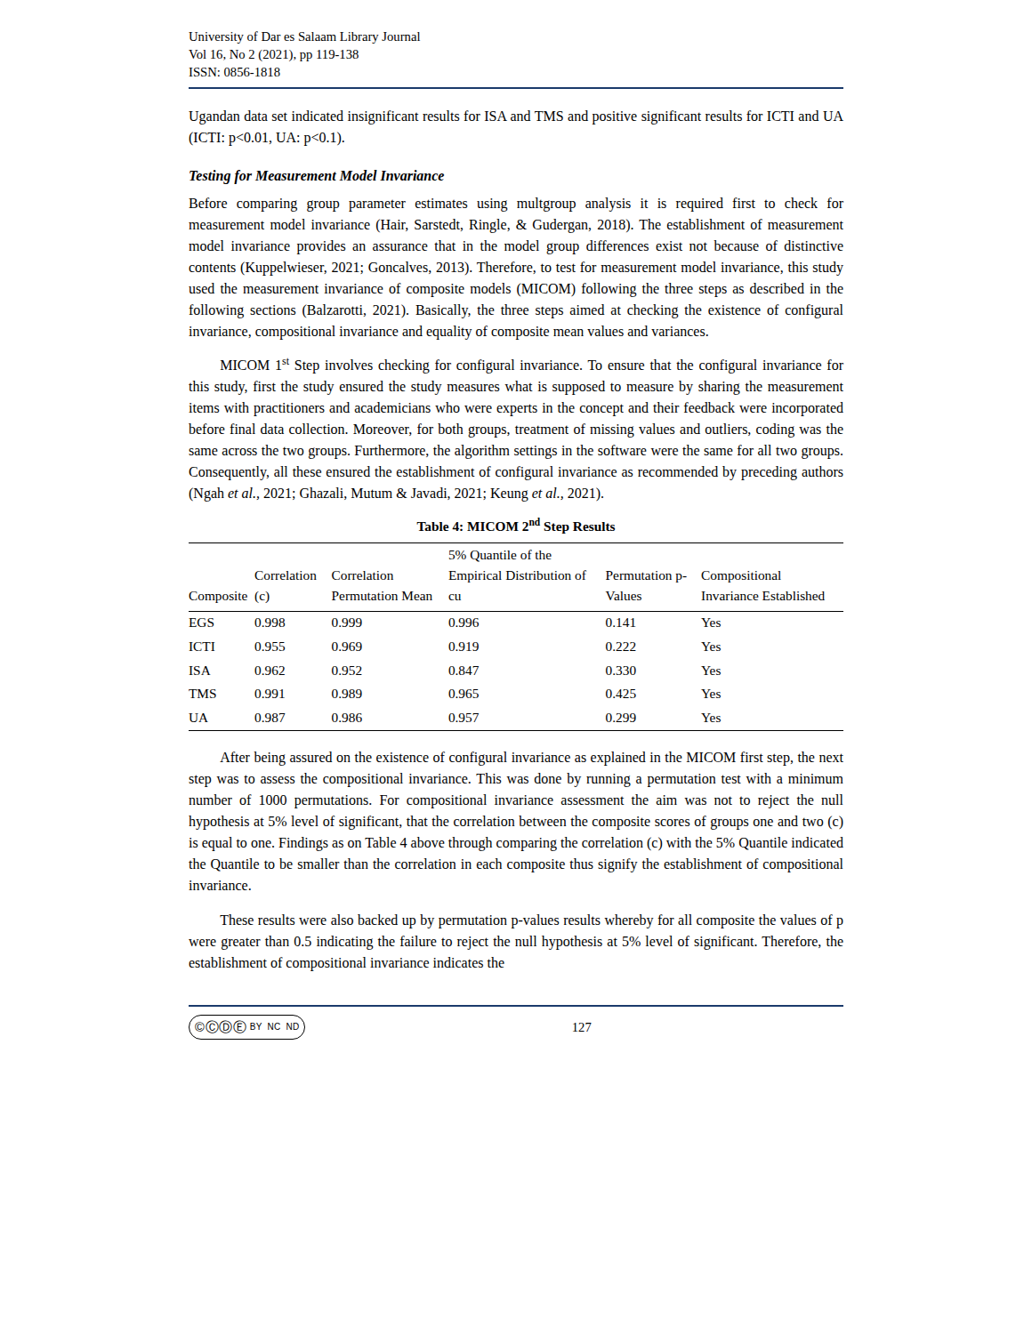University of Dar es Salaam Library Journal
Vol 16, No 2 (2021), pp 119-138
ISSN: 0856-1818
Ugandan data set indicated insignificant results for ISA and TMS and positive significant results for ICTI and UA (ICTI: p<0.01, UA: p<0.1).
Testing for Measurement Model Invariance
Before comparing group parameter estimates using multgroup analysis it is required first to check for measurement model invariance (Hair, Sarstedt, Ringle, & Gudergan, 2018). The establishment of measurement model invariance provides an assurance that in the model group differences exist not because of distinctive contents (Kuppelwieser, 2021; Goncalves, 2013). Therefore, to test for measurement model invariance, this study used the measurement invariance of composite models (MICOM) following the three steps as described in the following sections (Balzarotti, 2021). Basically, the three steps aimed at checking the existence of configural invariance, compositional invariance and equality of composite mean values and variances.
MICOM 1st Step involves checking for configural invariance. To ensure that the configural invariance for this study, first the study ensured the study measures what is supposed to measure by sharing the measurement items with practitioners and academicians who were experts in the concept and their feedback were incorporated before final data collection. Moreover, for both groups, treatment of missing values and outliers, coding was the same across the two groups. Furthermore, the algorithm settings in the software were the same for all two groups. Consequently, all these ensured the establishment of configural invariance as recommended by preceding authors (Ngah et al., 2021; Ghazali, Mutum & Javadi, 2021; Keung et al., 2021).
Table 4: MICOM 2 nd Step Results
| Composite | Correlation (c) | Correlation Permutation Mean | 5% Quantile of the Empirical Distribution of cu | Permutation p-Values | Compositional Invariance Established |
| --- | --- | --- | --- | --- | --- |
| EGS | 0.998 | 0.999 | 0.996 | 0.141 | Yes |
| ICTI | 0.955 | 0.969 | 0.919 | 0.222 | Yes |
| ISA | 0.962 | 0.952 | 0.847 | 0.330 | Yes |
| TMS | 0.991 | 0.989 | 0.965 | 0.425 | Yes |
| UA | 0.987 | 0.986 | 0.957 | 0.299 | Yes |
After being assured on the existence of configural invariance as explained in the MICOM first step, the next step was to assess the compositional invariance. This was done by running a permutation test with a minimum number of 1000 permutations. For compositional invariance assessment the aim was not to reject the null hypothesis at 5% level of significant, that the correlation between the composite scores of groups one and two (c) is equal to one. Findings as on Table 4 above through comparing the correlation (c) with the 5% Quantile indicated the Quantile to be smaller than the correlation in each composite thus signify the establishment of compositional invariance.
These results were also backed up by permutation p-values results whereby for all composite the values of p were greater than 0.5 indicating the failure to reject the null hypothesis at 5% level of significant. Therefore, the establishment of compositional invariance indicates the
©ⒸⒹⒺ BY NC ND 127